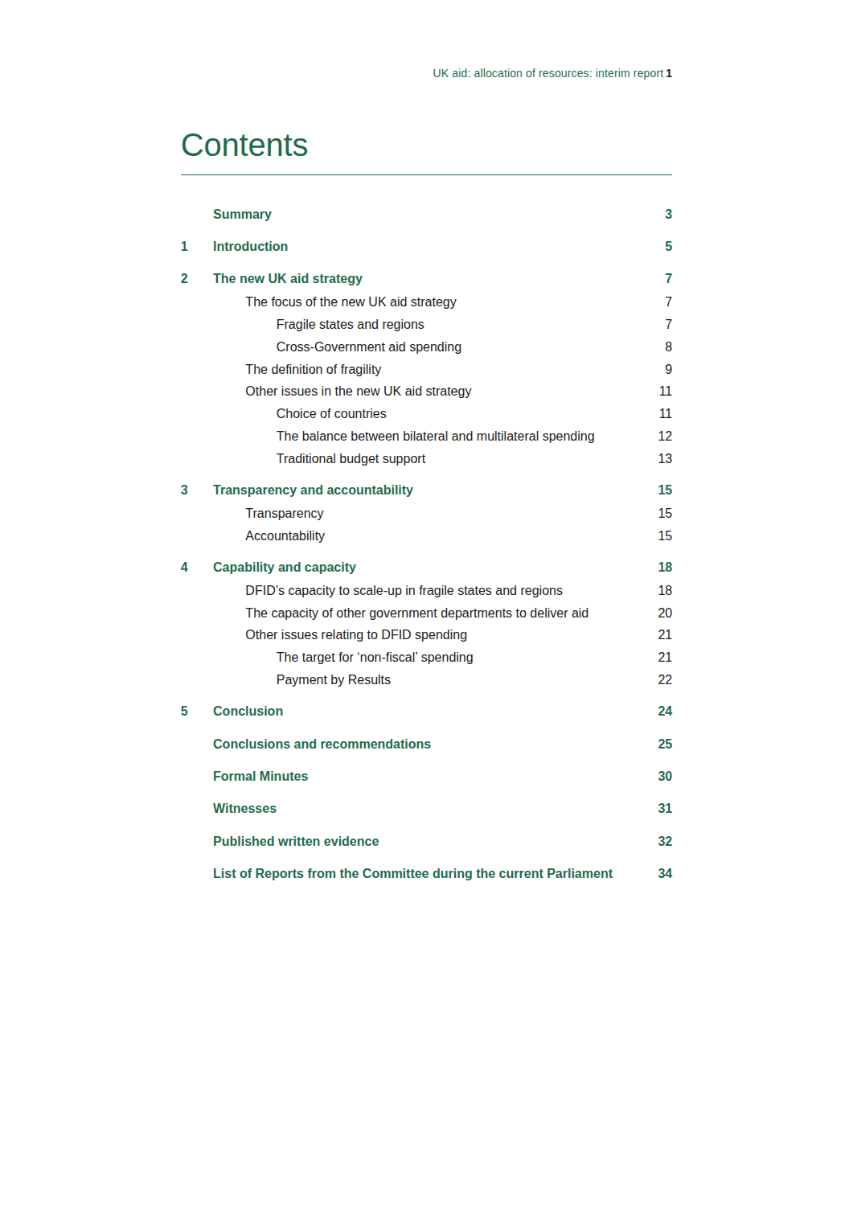UK aid: allocation of resources: interim report1
Contents
| | Summary | 3 |
| 1 | Introduction | 5 |
| 2 | The new UK aid strategy | 7 |
| | The focus of the new UK aid strategy | 7 |
| | Fragile states and regions | 7 |
| | Cross-Government aid spending | 8 |
| | The definition of fragility | 9 |
| | Other issues in the new UK aid strategy | 11 |
| | Choice of countries | 11 |
| | The balance between bilateral and multilateral spending | 12 |
| | Traditional budget support | 13 |
| 3 | Transparency and accountability | 15 |
| | Transparency | 15 |
| | Accountability | 15 |
| 4 | Capability and capacity | 18 |
| | DFID’s capacity to scale-up in fragile states and regions | 18 |
| | The capacity of other government departments to deliver aid | 20 |
| | Other issues relating to DFID spending | 21 |
| | The target for ‘non-fiscal’ spending | 21 |
| | Payment by Results | 22 |
| 5 | Conclusion | 24 |
| | Conclusions and recommendations | 25 |
| | Formal Minutes | 30 |
| | Witnesses | 31 |
| | Published written evidence | 32 |
| | List of Reports from the Committee during the current Parliament | 34 |